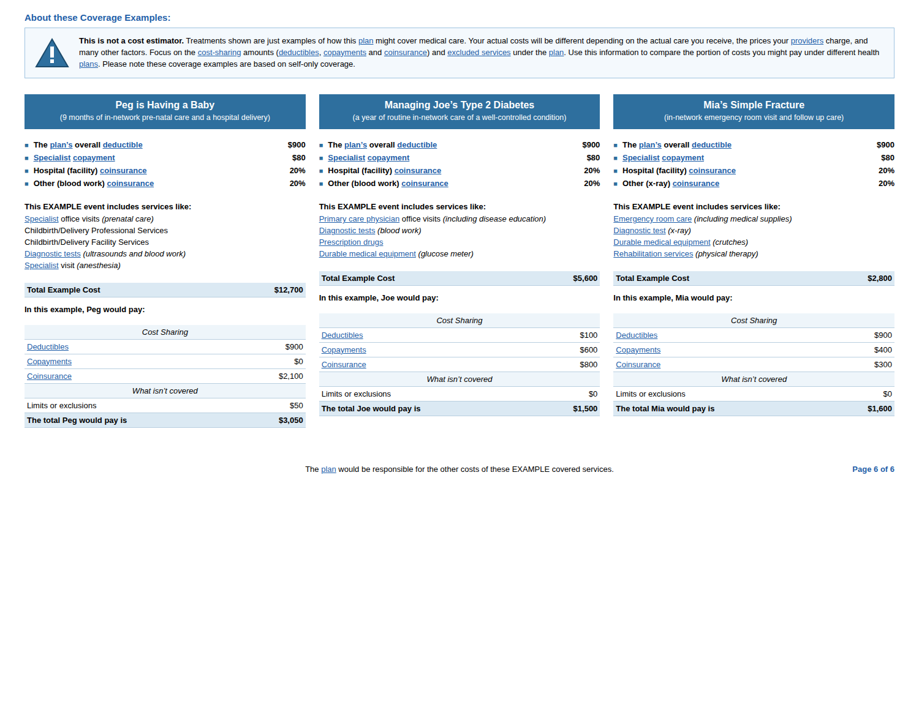About these Coverage Examples:
This is not a cost estimator. Treatments shown are just examples of how this plan might cover medical care. Your actual costs will be different depending on the actual care you receive, the prices your providers charge, and many other factors. Focus on the cost-sharing amounts (deductibles, copayments and coinsurance) and excluded services under the plan. Use this information to compare the portion of costs you might pay under different health plans. Please note these coverage examples are based on self-only coverage.
Peg is Having a Baby (9 months of in-network pre-natal care and a hospital delivery)
■The plan’s overall deductible$900
■Specialist copayment$80
■Hospital (facility) coinsurance 20%
■Other (blood work) coinsurance 20%
This EXAMPLE event includes services like:
Specialist office visits (prenatal care) Childbirth/Delivery Professional Services Childbirth/Delivery Facility Services Diagnostic tests (ultrasounds and blood work) Specialist visit (anesthesia)
| Total Example Cost | $12,700 |
In this example, Peg would pay:
| Cost Sharing |
| Deductibles | $900 |
| Copayments | $0 |
| Coinsurance | $2,100 |
| What isn’t covered |
| Limits or exclusions | $50 |
| The total Peg would pay is | $3,050 |
Managing Joe’s Type 2 Diabetes (a year of routine in-network care of a well-controlled condition)
■The plan’s overall deductible$900
■Specialist copayment$80
■Hospital (facility) coinsurance 20%
■Other (blood work) coinsurance 20%
This EXAMPLE event includes services like:
Primary care physician office visits (including disease education) Diagnostic tests (blood work) Prescription drugs Durable medical equipment (glucose meter)
| Total Example Cost | $5,600 |
In this example, Joe would pay:
| Cost Sharing |
| Deductibles | $100 |
| Copayments | $600 |
| Coinsurance | $800 |
| What isn’t covered |
| Limits or exclusions | $0 |
| The total Joe would pay is | $1,500 |
Mia’s Simple Fracture (in-network emergency room visit and follow up care)
■The plan’s overall deductible$900
■Specialist copayment$80
■Hospital (facility) coinsurance 20%
■Other (x-ray) coinsurance 20%
This EXAMPLE event includes services like:
Emergency room care (including medical supplies) Diagnostic test (x-ray) Durable medical equipment (crutches) Rehabilitation services (physical therapy)
| Total Example Cost | $2,800 |
In this example, Mia would pay:
| Cost Sharing |
| Deductibles | $900 |
| Copayments | $400 |
| Coinsurance | $300 |
| What isn’t covered |
| Limits or exclusions | $0 |
| The total Mia would pay is | $1,600 |
The plan would be responsible for the other costs of these EXAMPLE covered services.
Page 6 of 6